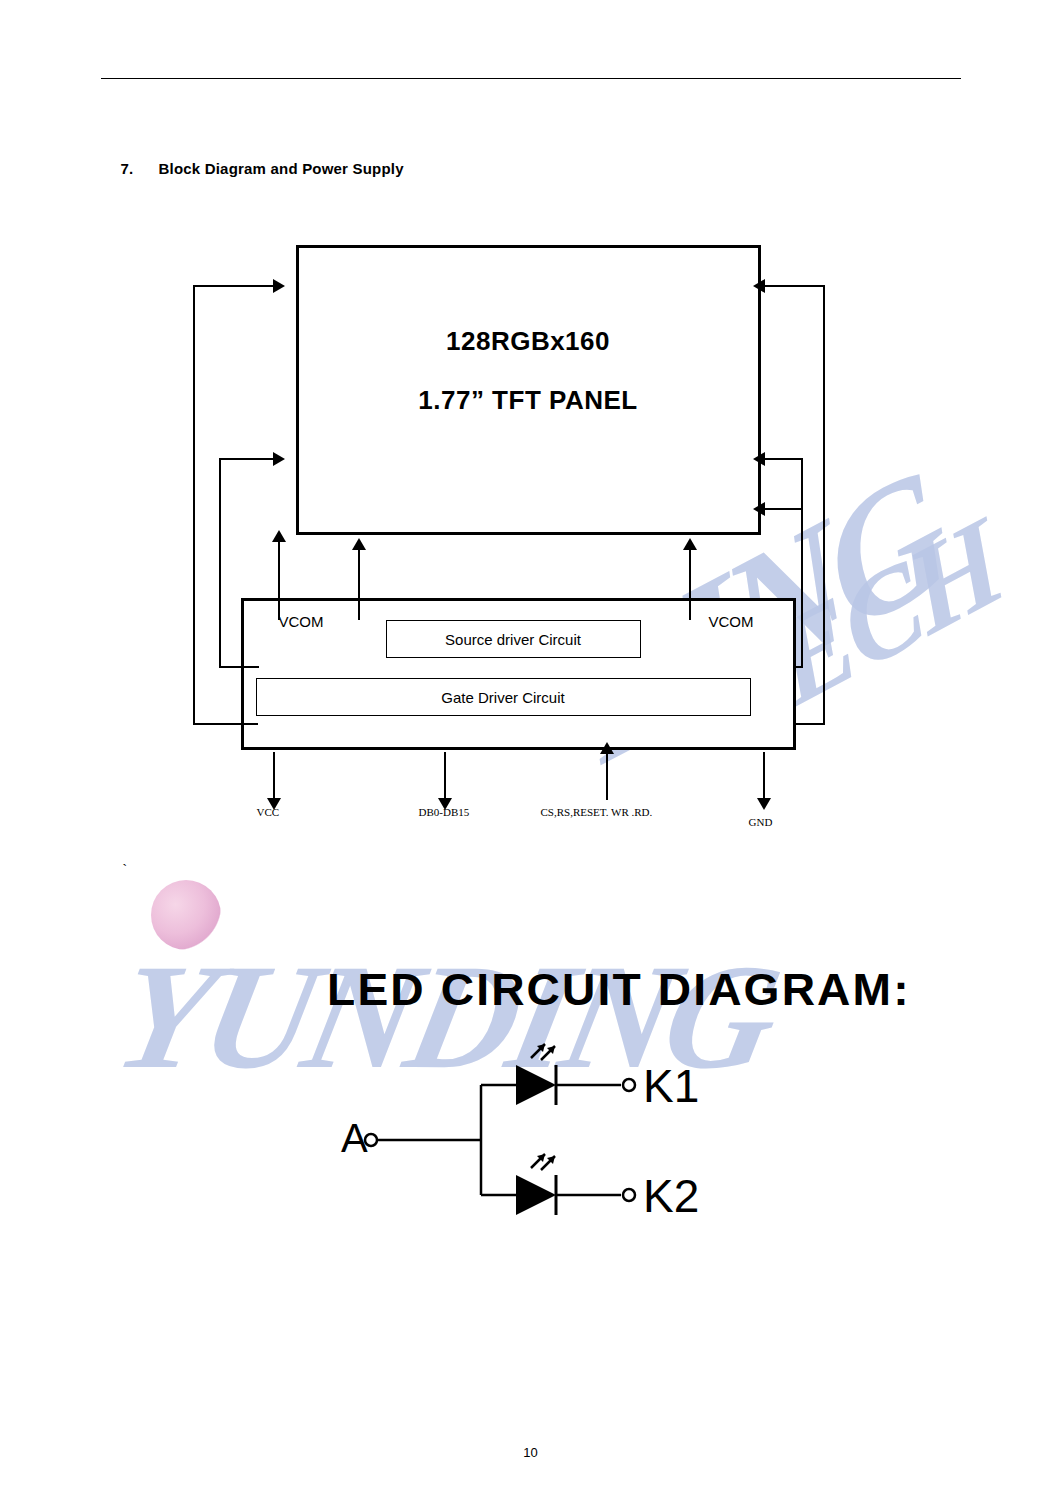7. Block Diagram and Power Supply
YUNDING
DING
TECH
128RGBx160
1.77” TFT PANEL
Source driver Circuit
Gate Driver Circuit
VCOM
VCOM
VCC
DB0-DB15
CS,RS,RESET. WR .RD.
GND
`
LED CIRCUIT DIAGRAM:
A K1 K2
10